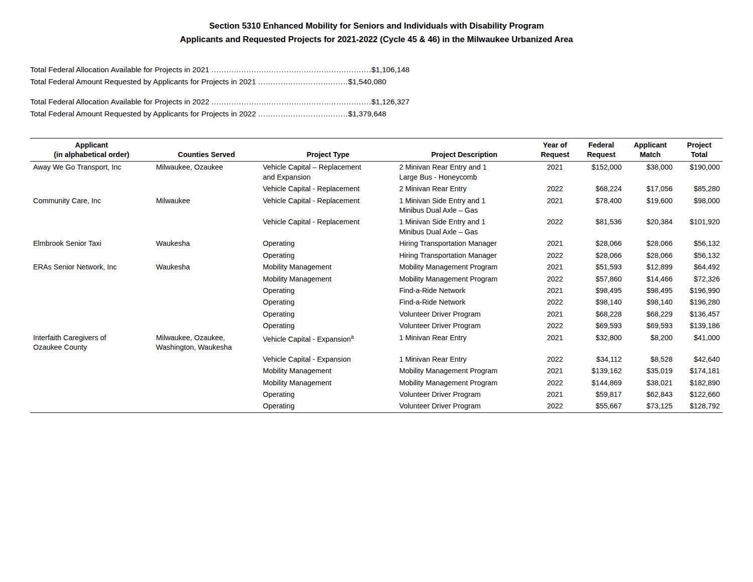Section 5310 Enhanced Mobility for Seniors and Individuals with Disability Program
Applicants and Requested Projects for 2021-2022 (Cycle 45 & 46) in the Milwaukee Urbanized Area
Total Federal Allocation Available for Projects in 2021 ................................................................$1,106,148
Total Federal Amount Requested by Applicants for Projects in 2021 ....................................$1,540,080
Total Federal Allocation Available for Projects in 2022 ................................................................$1,126,327
Total Federal Amount Requested by Applicants for Projects in 2022 ....................................$1,379,648
| Applicant (in alphabetical order) | Counties Served | Project Type | Project Description | Year of Request | Federal Request | Applicant Match | Project Total |
| --- | --- | --- | --- | --- | --- | --- | --- |
| Away We Go Transport, Inc | Milwaukee, Ozaukee | Vehicle Capital – Replacement and Expansion | 2 Minivan Rear Entry and 1 Large Bus - Honeycomb | 2021 | $152,000 | $38,000 | $190,000 |
| | | Vehicle Capital - Replacement | 2 Minivan Rear Entry | 2022 | $68,224 | $17,056 | $85,280 |
| Community Care, Inc | Milwaukee | Vehicle Capital - Replacement | 1 Minivan Side Entry and 1 Minibus Dual Axle – Gas | 2021 | $78,400 | $19,600 | $98,000 |
| | | Vehicle Capital - Replacement | 1 Minivan Side Entry and 1 Minibus Dual Axle – Gas | 2022 | $81,536 | $20,384 | $101,920 |
| Elmbrook Senior Taxi | Waukesha | Operating | Hiring Transportation Manager | 2021 | $28,066 | $28,066 | $56,132 |
| | | Operating | Hiring Transportation Manager | 2022 | $28,066 | $28,066 | $56,132 |
| ERAs Senior Network, Inc | Waukesha | Mobility Management | Mobility Management Program | 2021 | $51,593 | $12,899 | $64,492 |
| | | Mobility Management | Mobility Management Program | 2022 | $57,860 | $14,466 | $72,326 |
| | | Operating | Find-a-Ride Network | 2021 | $98,495 | $98,495 | $196,990 |
| | | Operating | Find-a-Ride Network | 2022 | $98,140 | $98,140 | $196,280 |
| | | Operating | Volunteer Driver Program | 2021 | $68,228 | $68,229 | $136,457 |
| | | Operating | Volunteer Driver Program | 2022 | $69,593 | $69,593 | $139,186 |
| Interfaith Caregivers of Ozaukee County | Milwaukee, Ozaukee, Washington, Waukesha | Vehicle Capital - Expansion a | 1 Minivan Rear Entry | 2021 | $32,800 | $8,200 | $41,000 |
| | | Vehicle Capital - Expansion | 1 Minivan Rear Entry | 2022 | $34,112 | $8,528 | $42,640 |
| | | Mobility Management | Mobility Management Program | 2021 | $139,162 | $35,019 | $174,181 |
| | | Mobility Management | Mobility Management Program | 2022 | $144,869 | $38,021 | $182,890 |
| | | Operating | Volunteer Driver Program | 2021 | $59,817 | $62,843 | $122,660 |
| | | Operating | Volunteer Driver Program | 2022 | $55,667 | $73,125 | $128,792 |